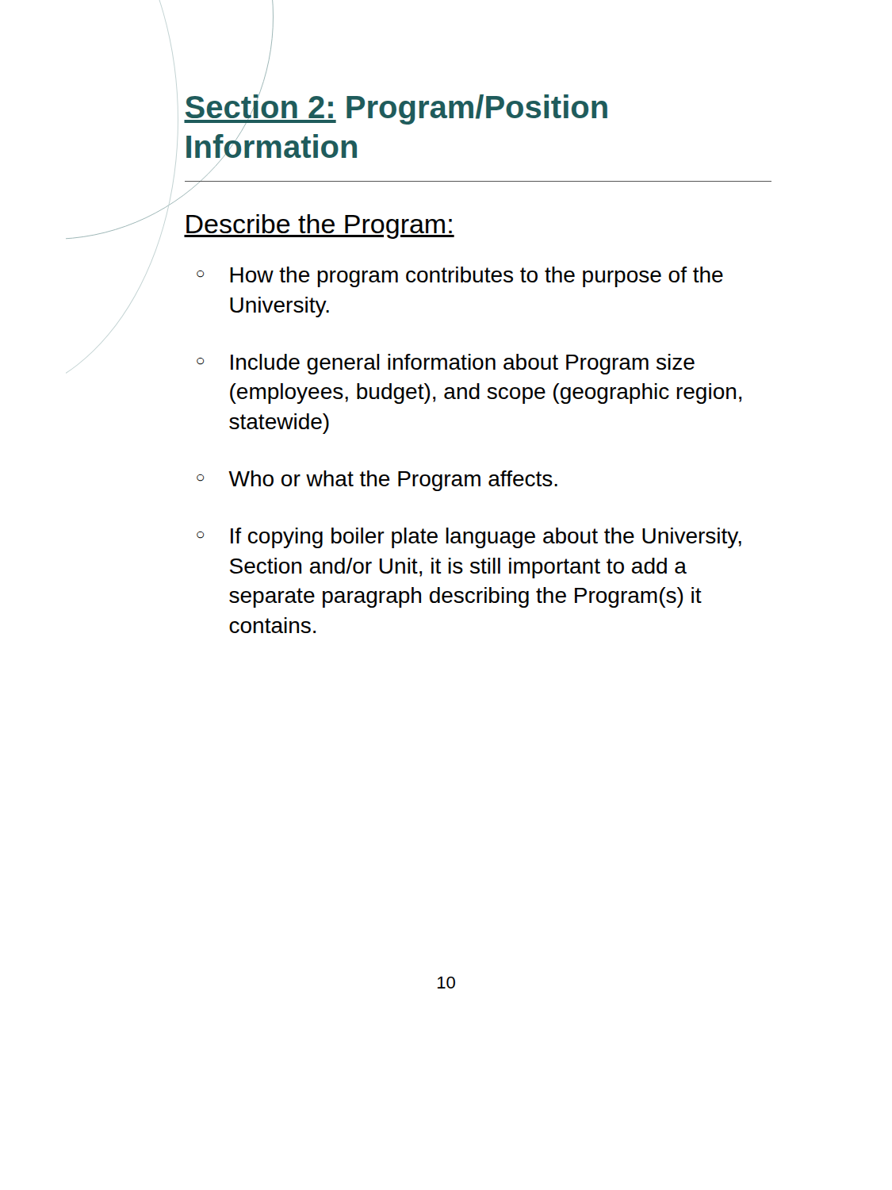Section 2: Program/Position Information
Describe the Program:
How the program contributes to the purpose of the University.
Include general information about Program size (employees, budget), and scope (geographic region, statewide)
Who or what the Program affects.
If copying boiler plate language about the University, Section and/or Unit, it is still important to add a separate paragraph describing the Program(s) it contains.
10